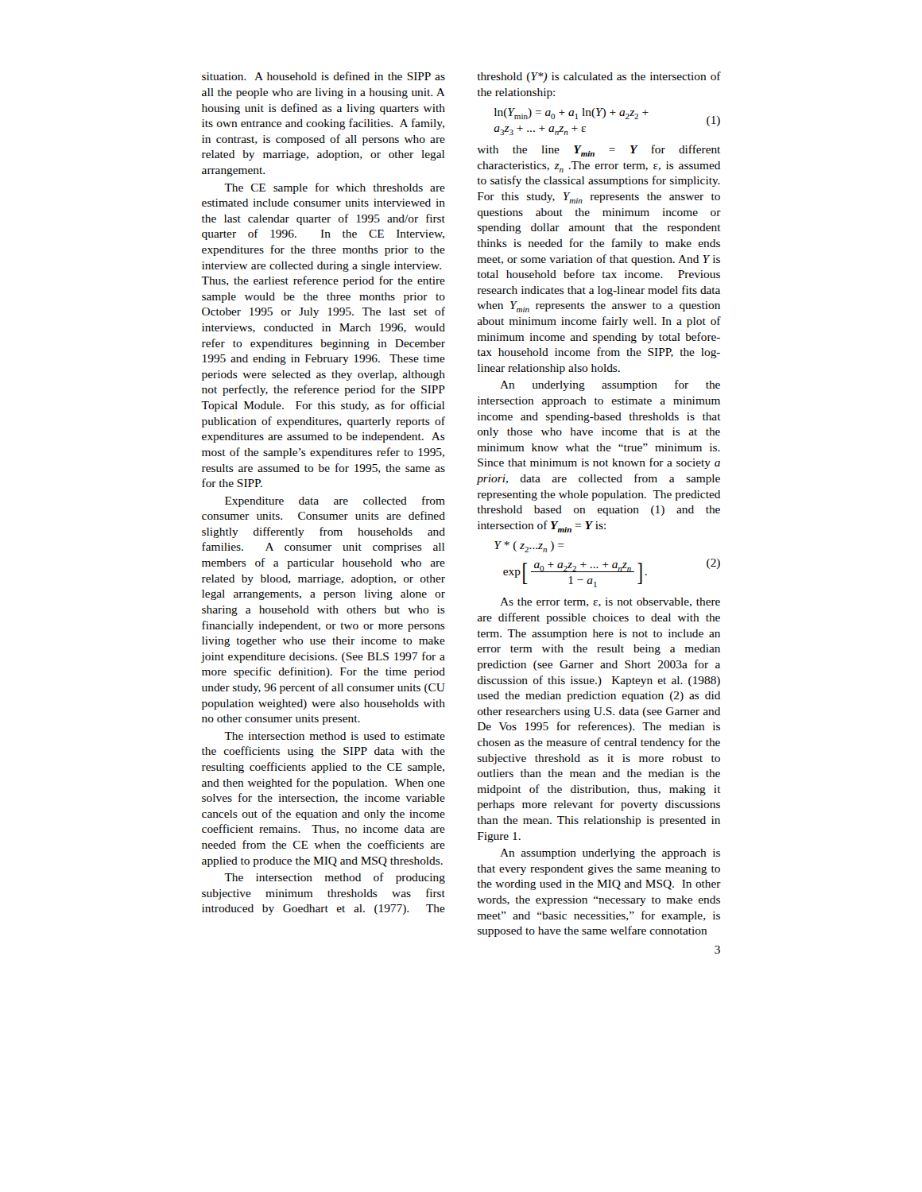situation. A household is defined in the SIPP as all the people who are living in a housing unit. A housing unit is defined as a living quarters with its own entrance and cooking facilities. A family, in contrast, is composed of all persons who are related by marriage, adoption, or other legal arrangement.
The CE sample for which thresholds are estimated include consumer units interviewed in the last calendar quarter of 1995 and/or first quarter of 1996. In the CE Interview, expenditures for the three months prior to the interview are collected during a single interview. Thus, the earliest reference period for the entire sample would be the three months prior to October 1995 or July 1995. The last set of interviews, conducted in March 1996, would refer to expenditures beginning in December 1995 and ending in February 1996. These time periods were selected as they overlap, although not perfectly, the reference period for the SIPP Topical Module. For this study, as for official publication of expenditures, quarterly reports of expenditures are assumed to be independent. As most of the sample’s expenditures refer to 1995, results are assumed to be for 1995, the same as for the SIPP.
Expenditure data are collected from consumer units. Consumer units are defined slightly differently from households and families. A consumer unit comprises all members of a particular household who are related by blood, marriage, adoption, or other legal arrangements, a person living alone or sharing a household with others but who is financially independent, or two or more persons living together who use their income to make joint expenditure decisions. (See BLS 1997 for a more specific definition). For the time period under study, 96 percent of all consumer units (CU population weighted) were also households with no other consumer units present.
The intersection method is used to estimate the coefficients using the SIPP data with the resulting coefficients applied to the CE sample, and then weighted for the population. When one solves for the intersection, the income variable cancels out of the equation and only the income coefficient remains. Thus, no income data are needed from the CE when the coefficients are applied to produce the MIQ and MSQ thresholds.
The intersection method of producing subjective minimum thresholds was first introduced by Goedhart et al. (1977). The threshold (Y*) is calculated as the intersection of the relationship:
ln(Ymin) = a0 + a1 ln(Y) + a2z2 +
a3z3 + ... + anzn + ε
(1)
with the line Ymin = Y for different characteristics, zn .The error term, ε, is assumed to satisfy the classical assumptions for simplicity. For this study, Ymin represents the answer to questions about the minimum income or spending dollar amount that the respondent thinks is needed for the family to make ends meet, or some variation of that question. And Y is total household before tax income. Previous research indicates that a log-linear model fits data when Ymin represents the answer to a question about minimum income fairly well. In a plot of minimum income and spending by total before-tax household income from the SIPP, the log-linear relationship also holds.
An underlying assumption for the intersection approach to estimate a minimum income and spending-based thresholds is that only those who have income that is at the minimum know what the “true” minimum is. Since that minimum is not known for a society a priori, data are collected from a sample representing the whole population. The predicted threshold based on equation (1) and the intersection of Ymin = Y is:
Y * ( z2...zn ) =
exp[a0 + a2z2 + ... + anzn 1 − a1].
(2)
As the error term, ε, is not observable, there are different possible choices to deal with the term. The assumption here is not to include an error term with the result being a median prediction (see Garner and Short 2003a for a discussion of this issue.) Kapteyn et al. (1988) used the median prediction equation (2) as did other researchers using U.S. data (see Garner and De Vos 1995 for references). The median is chosen as the measure of central tendency for the subjective threshold as it is more robust to outliers than the mean and the median is the midpoint of the distribution, thus, making it perhaps more relevant for poverty discussions than the mean. This relationship is presented in Figure 1.
An assumption underlying the approach is that every respondent gives the same meaning to the wording used in the MIQ and MSQ. In other words, the expression “necessary to make ends meet” and “basic necessities,” for example, is supposed to have the same welfare connotation
3